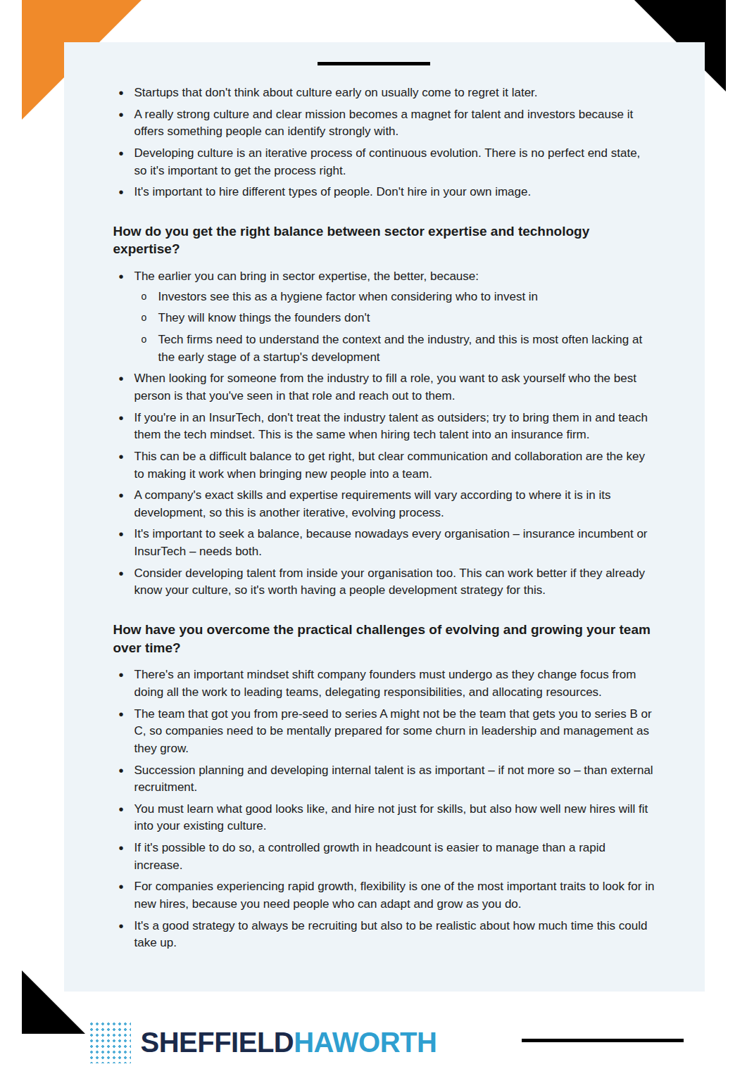Startups that don't think about culture early on usually come to regret it later.
A really strong culture and clear mission becomes a magnet for talent and investors because it offers something people can identify strongly with.
Developing culture is an iterative process of continuous evolution. There is no perfect end state, so it's important to get the process right.
It's important to hire different types of people. Don't hire in your own image.
How do you get the right balance between sector expertise and technology expertise?
The earlier you can bring in sector expertise, the better, because:
Investors see this as a hygiene factor when considering who to invest in
They will know things the founders don't
Tech firms need to understand the context and the industry, and this is most often lacking at the early stage of a startup's development
When looking for someone from the industry to fill a role, you want to ask yourself who the best person is that you've seen in that role and reach out to them.
If you're in an InsurTech, don't treat the industry talent as outsiders; try to bring them in and teach them the tech mindset. This is the same when hiring tech talent into an insurance firm.
This can be a difficult balance to get right, but clear communication and collaboration are the key to making it work when bringing new people into a team.
A company's exact skills and expertise requirements will vary according to where it is in its development, so this is another iterative, evolving process.
It's important to seek a balance, because nowadays every organisation – insurance incumbent or InsurTech – needs both.
Consider developing talent from inside your organisation too. This can work better if they already know your culture, so it's worth having a people development strategy for this.
How have you overcome the practical challenges of evolving and growing your team over time?
There's an important mindset shift company founders must undergo as they change focus from doing all the work to leading teams, delegating responsibilities, and allocating resources.
The team that got you from pre-seed to series A might not be the team that gets you to series B or C, so companies need to be mentally prepared for some churn in leadership and management as they grow.
Succession planning and developing internal talent is as important – if not more so – than external recruitment.
You must learn what good looks like, and hire not just for skills, but also how well new hires will fit into your existing culture.
If it's possible to do so, a controlled growth in headcount is easier to manage than a rapid increase.
For companies experiencing rapid growth, flexibility is one of the most important traits to look for in new hires, because you need people who can adapt and grow as you do.
It's a good strategy to always be recruiting but also to be realistic about how much time this could take up.
SHEFFIELD HAWORTH